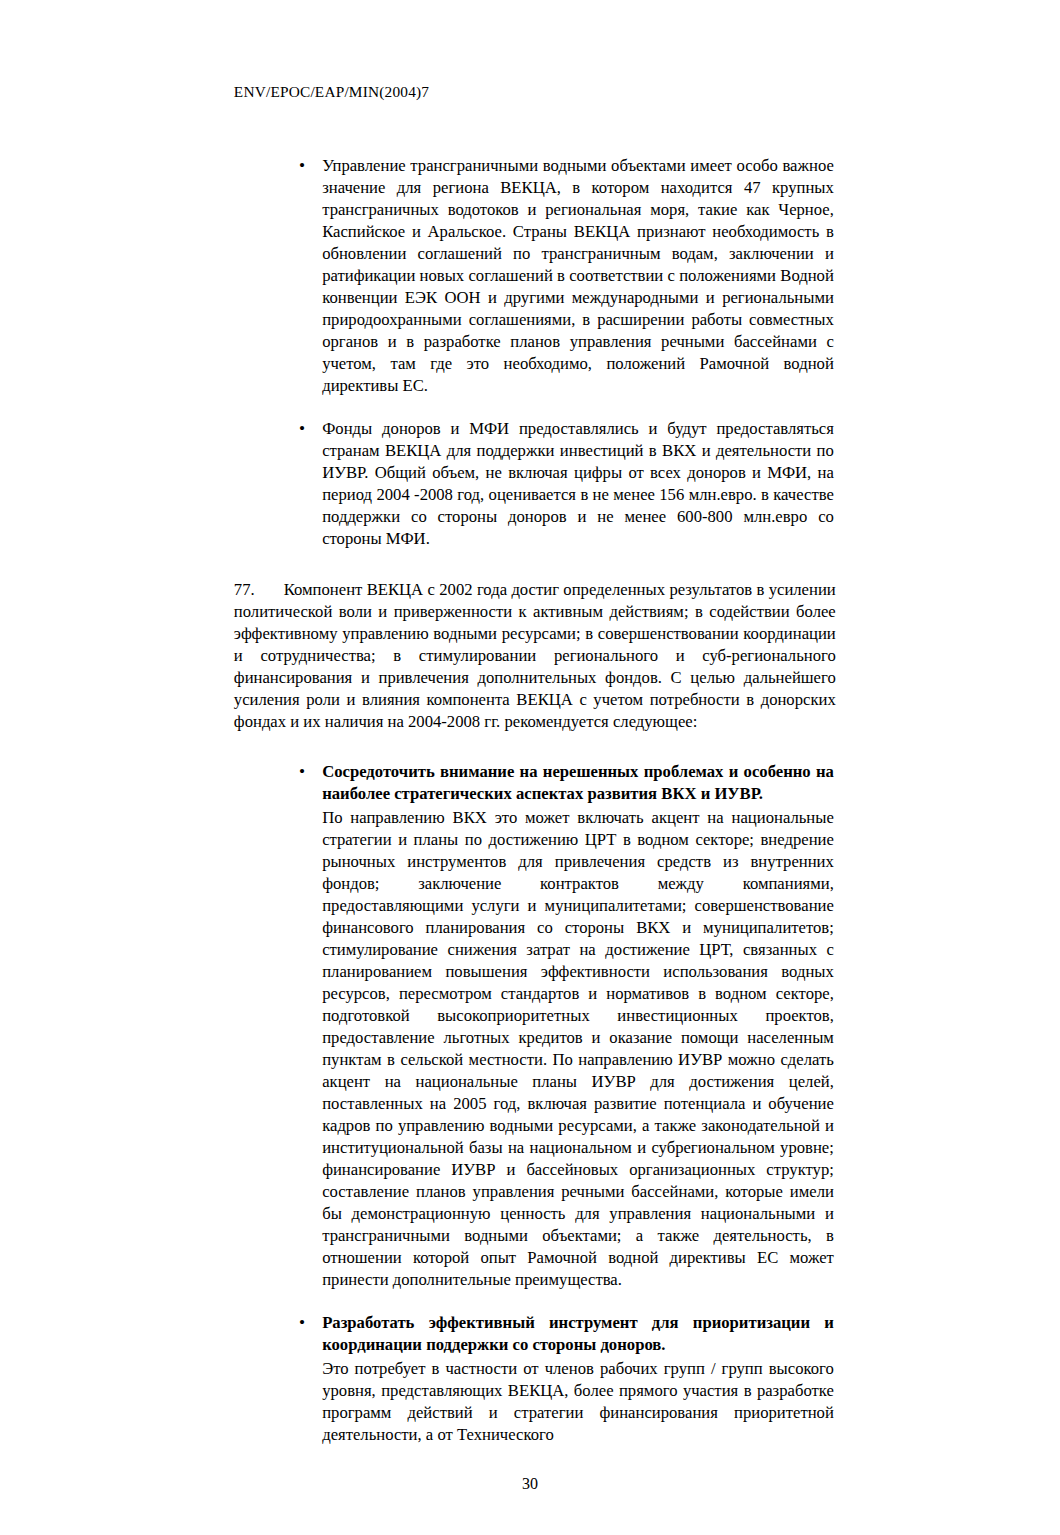ENV/EPOC/EAP/MIN(2004)7
Управление трансграничными водными объектами имеет особо важное значение для региона ВЕКЦА, в котором находится 47 крупных трансграничных водотоков и региональная моря, такие как Черное, Каспийское и Аральское. Страны ВЕКЦА признают необходимость в обновлении соглашений по трансграничным водам, заключении и ратификации новых соглашений в соответствии с положениями Водной конвенции ЕЭК ООН и другими международными и региональными природоохранными соглашениями, в расширении работы совместных органов и в разработке планов управления речными бассейнами с учетом, там где это необходимо, положений Рамочной водной директивы ЕС.
Фонды доноров и МФИ предоставлялись и будут предоставляться странам ВЕКЦА для поддержки инвестиций в ВКХ и деятельности по ИУВР. Общий объем, не включая цифры от всех доноров и МФИ, на период 2004 -2008 год, оценивается в не менее 156 млн.евро. в качестве поддержки со стороны доноров и не менее 600-800 млн.евро со стороны МФИ.
77. Компонент ВЕКЦА с 2002 года достиг определенных результатов в усилении политической воли и приверженности к активным действиям; в содействии более эффективному управлению водными ресурсами; в совершенствовании координации и сотрудничества; в стимулировании регионального и суб-регионального финансирования и привлечения дополнительных фондов. С целью дальнейшего усиления роли и влияния компонента ВЕКЦА с учетом потребности в донорских фондах и их наличия на 2004-2008 гг. рекомендуется следующее:
Сосредоточить внимание на нерешенных проблемах и особенно на наиболее стратегических аспектах развития ВКХ и ИУВР.
По направлению ВКХ это может включать акцент на национальные стратегии и планы по достижению ЦРТ в водном секторе; внедрение рыночных инструментов для привлечения средств из внутренних фондов; заключение контрактов между компаниями, предоставляющими услуги и муниципалитетами; совершенствование финансового планирования со стороны ВКХ и муниципалитетов; стимулирование снижения затрат на достижение ЦРТ, связанных с планированием повышения эффективности использования водных ресурсов, пересмотром стандартов и нормативов в водном секторе, подготовкой высокоприоритетных инвестиционных проектов, предоставление льготных кредитов и оказание помощи населенным пунктам в сельской местности. По направлению ИУВР можно сделать акцент на национальные планы ИУВР для достижения целей, поставленных на 2005 год, включая развитие потенциала и обучение кадров по управлению водными ресурсами, а также законодательной и институциональной базы на национальном и субрегиональном уровне; финансирование ИУВР и бассейновых организационных структур; составление планов управления речными бассейнами, которые имели бы демонстрационную ценность для управления национальными и трансграничными водными объектами; а также деятельность, в отношении которой опыт Рамочной водной директивы ЕС может принести дополнительные преимущества.
Разработать эффективный инструмент для приоритизации и координации поддержки со стороны доноров.
Это потребует в частности от членов рабочих групп / групп высокого уровня, представляющих ВЕКЦА, более прямого участия в разработке программ действий и стратегии финансирования приоритетной деятельности, а от Технического
30